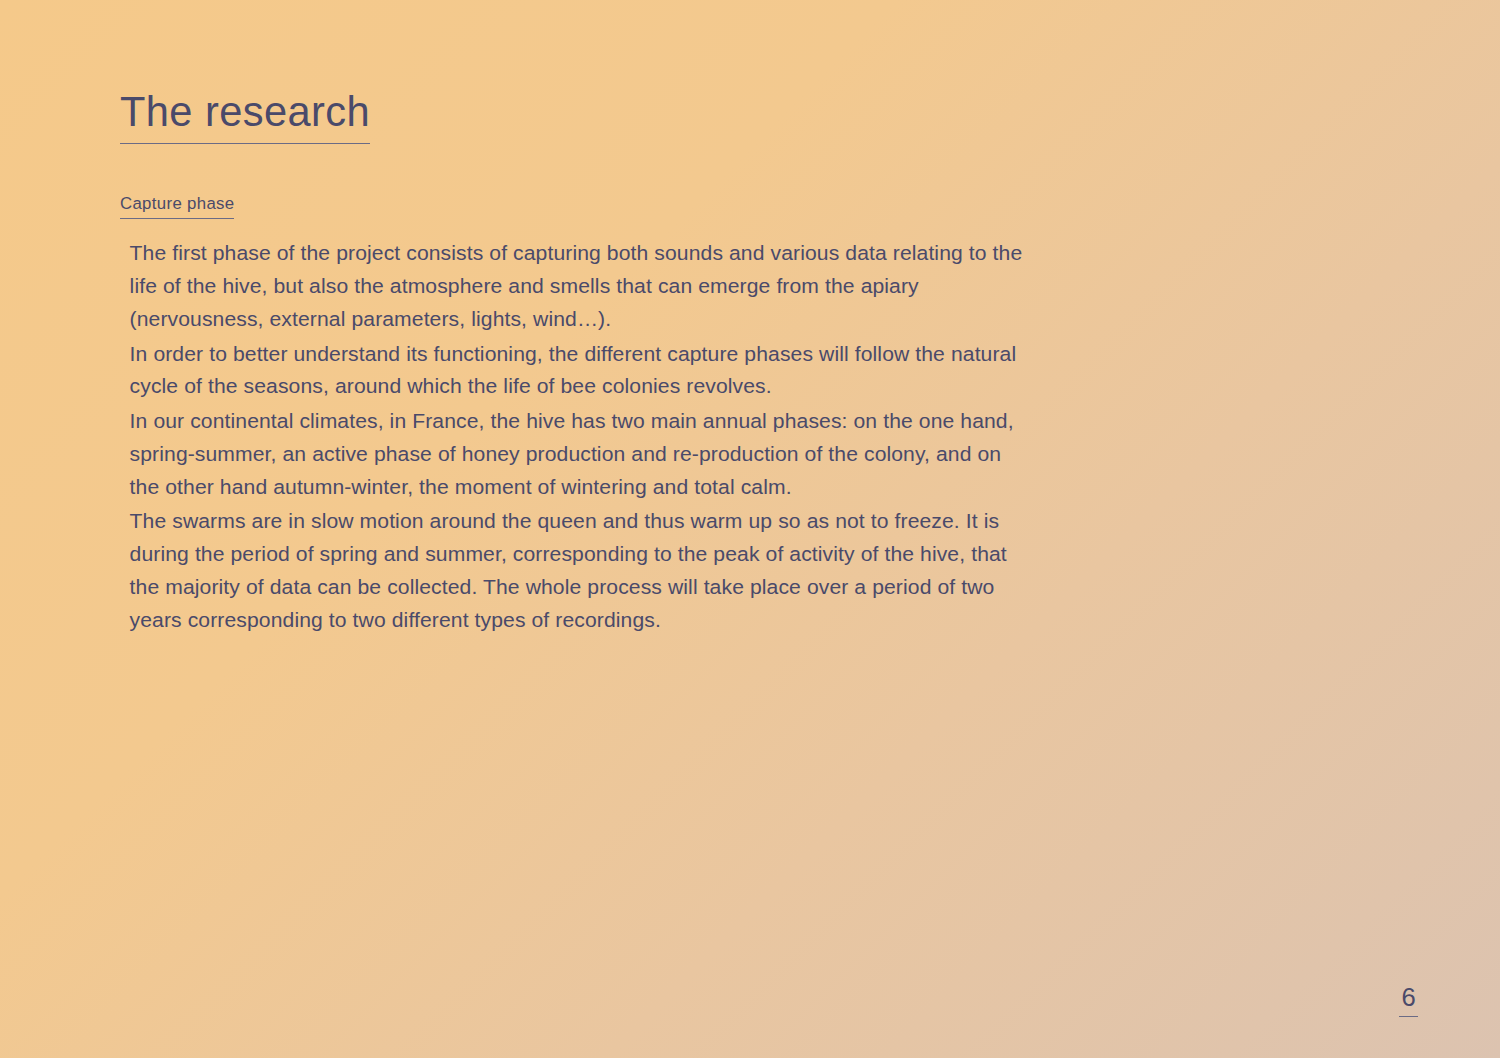The research
Capture phase
The first phase of the project consists of capturing both sounds and various data relating to the life of the hive, but also the atmosphere and smells that can emerge from the apiary (nervousness, external parameters, lights, wind…).
In order to better understand its functioning, the different capture phases will follow the natural cycle of the seasons, around which the life of bee colonies revolves.
In our continental climates, in France, the hive has two main annual phases: on the one hand, spring-summer, an active phase of honey production and re-production of the colony, and on the other hand autumn-winter, the moment of wintering and total calm.
The swarms are in slow motion around the queen and thus warm up so as not to freeze. It is during the period of spring and summer, corresponding to the peak of activity of the hive, that the majority of data can be collected. The whole process will take place over a period of two years corresponding to two different types of recordings.
6